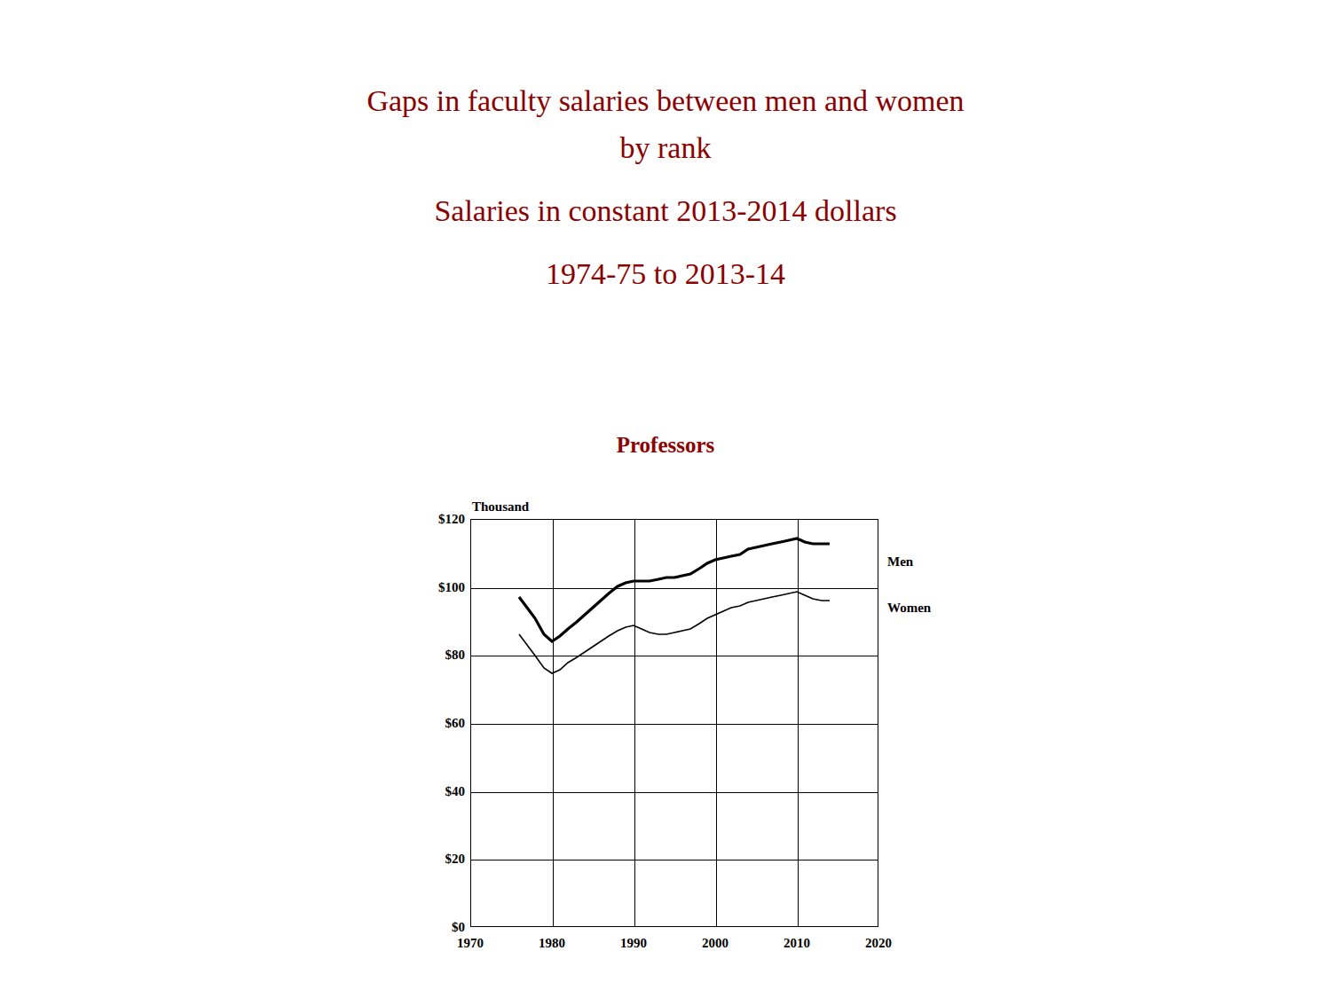Gaps in faculty salaries between men and women
by rank Salaries in constant 2013-2014 dollars 1974-75 to 2013-14
Professors
Thousand
$120
$100
$80
$60
$40
$20
$0
1970
1980
1990
2000
2010
2020
Men
Women